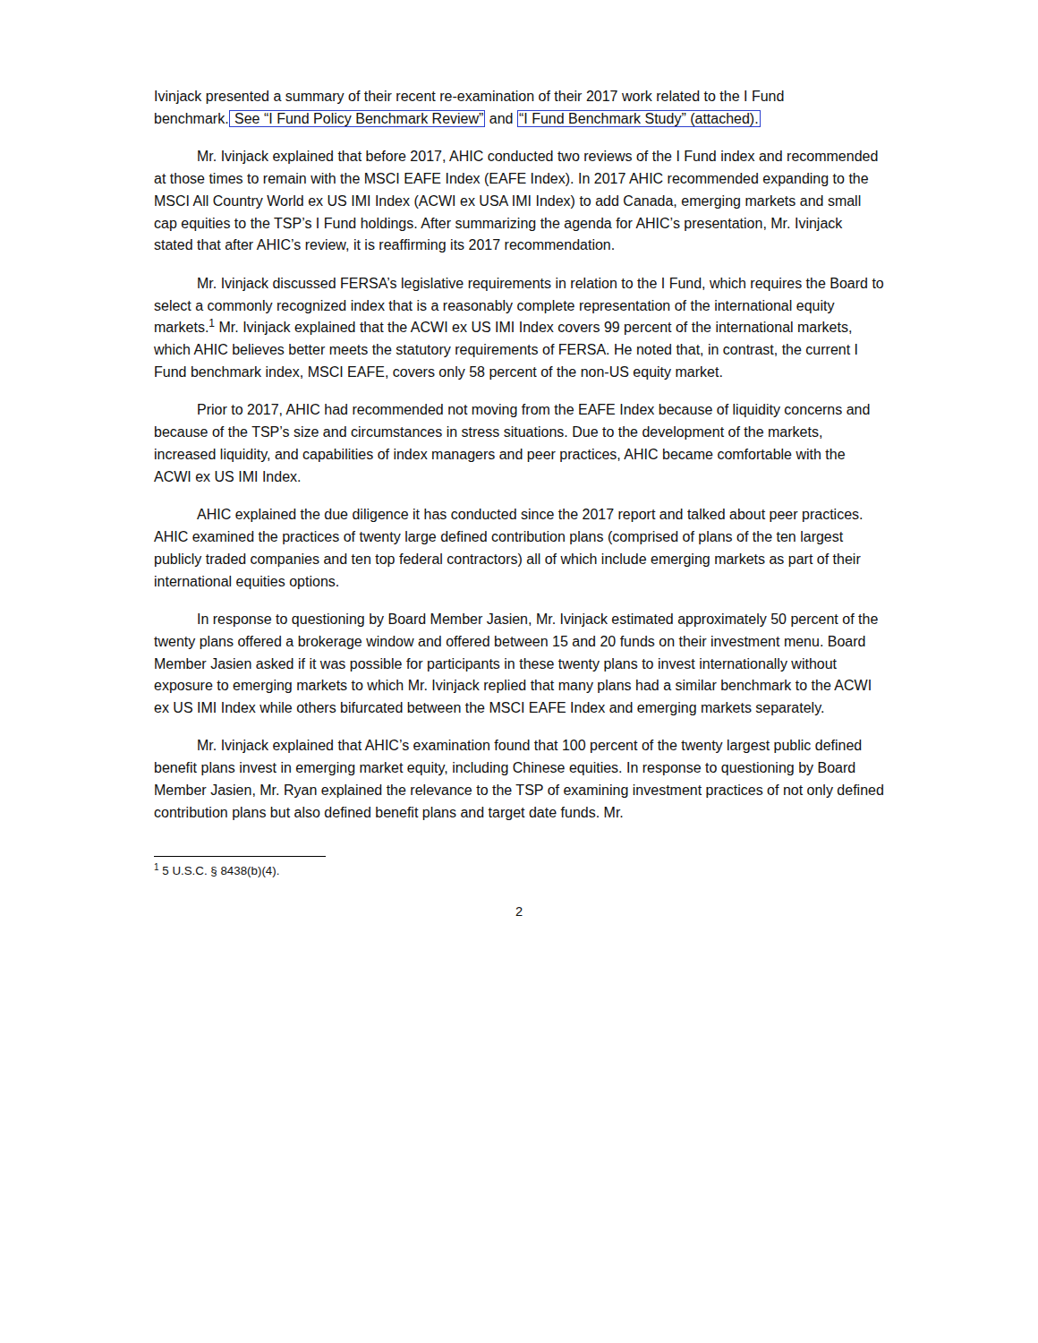Ivinjack presented a summary of their recent re-examination of their 2017 work related to the I Fund benchmark. See “I Fund Policy Benchmark Review” and “I Fund Benchmark Study” (attached).
Mr. Ivinjack explained that before 2017, AHIC conducted two reviews of the I Fund index and recommended at those times to remain with the MSCI EAFE Index (EAFE Index). In 2017 AHIC recommended expanding to the MSCI All Country World ex US IMI Index (ACWI ex USA IMI Index) to add Canada, emerging markets and small cap equities to the TSP’s I Fund holdings. After summarizing the agenda for AHIC’s presentation, Mr. Ivinjack stated that after AHIC’s review, it is reaffirming its 2017 recommendation.
Mr. Ivinjack discussed FERSA’s legislative requirements in relation to the I Fund, which requires the Board to select a commonly recognized index that is a reasonably complete representation of the international equity markets.1 Mr. Ivinjack explained that the ACWI ex US IMI Index covers 99 percent of the international markets, which AHIC believes better meets the statutory requirements of FERSA. He noted that, in contrast, the current I Fund benchmark index, MSCI EAFE, covers only 58 percent of the non-US equity market.
Prior to 2017, AHIC had recommended not moving from the EAFE Index because of liquidity concerns and because of the TSP’s size and circumstances in stress situations. Due to the development of the markets, increased liquidity, and capabilities of index managers and peer practices, AHIC became comfortable with the ACWI ex US IMI Index.
AHIC explained the due diligence it has conducted since the 2017 report and talked about peer practices. AHIC examined the practices of twenty large defined contribution plans (comprised of plans of the ten largest publicly traded companies and ten top federal contractors) all of which include emerging markets as part of their international equities options.
In response to questioning by Board Member Jasien, Mr. Ivinjack estimated approximately 50 percent of the twenty plans offered a brokerage window and offered between 15 and 20 funds on their investment menu. Board Member Jasien asked if it was possible for participants in these twenty plans to invest internationally without exposure to emerging markets to which Mr. Ivinjack replied that many plans had a similar benchmark to the ACWI ex US IMI Index while others bifurcated between the MSCI EAFE Index and emerging markets separately.
Mr. Ivinjack explained that AHIC’s examination found that 100 percent of the twenty largest public defined benefit plans invest in emerging market equity, including Chinese equities. In response to questioning by Board Member Jasien, Mr. Ryan explained the relevance to the TSP of examining investment practices of not only defined contribution plans but also defined benefit plans and target date funds. Mr.
1 5 U.S.C. § 8438(b)(4).
2